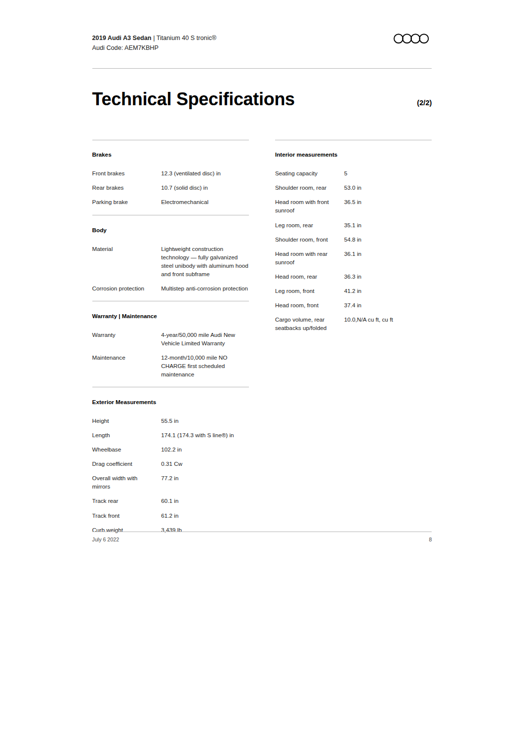2019 Audi A3 Sedan | Titanium 40 S tronic®
Audi Code: AEM7KBHP
Technical Specifications
(2/2)
Brakes
| Front brakes | 12.3 (ventilated disc) in |
| Rear brakes | 10.7 (solid disc) in |
| Parking brake | Electromechanical |
Body
| Material | Lightweight construction technology — fully galvanized steel unibody with aluminum hood and front subframe |
| Corrosion protection | Multistep anti-corrosion protection |
Warranty | Maintenance
| Warranty | 4-year/50,000 mile Audi New Vehicle Limited Warranty |
| Maintenance | 12-month/10,000 mile NO CHARGE first scheduled maintenance |
Exterior Measurements
| Height | 55.5 in |
| Length | 174.1 (174.3 with S line®) in |
| Wheelbase | 102.2 in |
| Drag coefficient | 0.31 Cw |
| Overall width with mirrors | 77.2 in |
| Track rear | 60.1 in |
| Track front | 61.2 in |
| Curb weight | 3,439 lb |
Interior measurements
| Seating capacity | 5 |
| Shoulder room, rear | 53.0 in |
| Head room with front sunroof | 36.5 in |
| Leg room, rear | 35.1 in |
| Shoulder room, front | 54.8 in |
| Head room with rear sunroof | 36.1 in |
| Head room, rear | 36.3 in |
| Leg room, front | 41.2 in |
| Head room, front | 37.4 in |
| Cargo volume, rear seatbacks up/folded | 10.0,N/A cu ft, cu ft |
July 6 2022 8